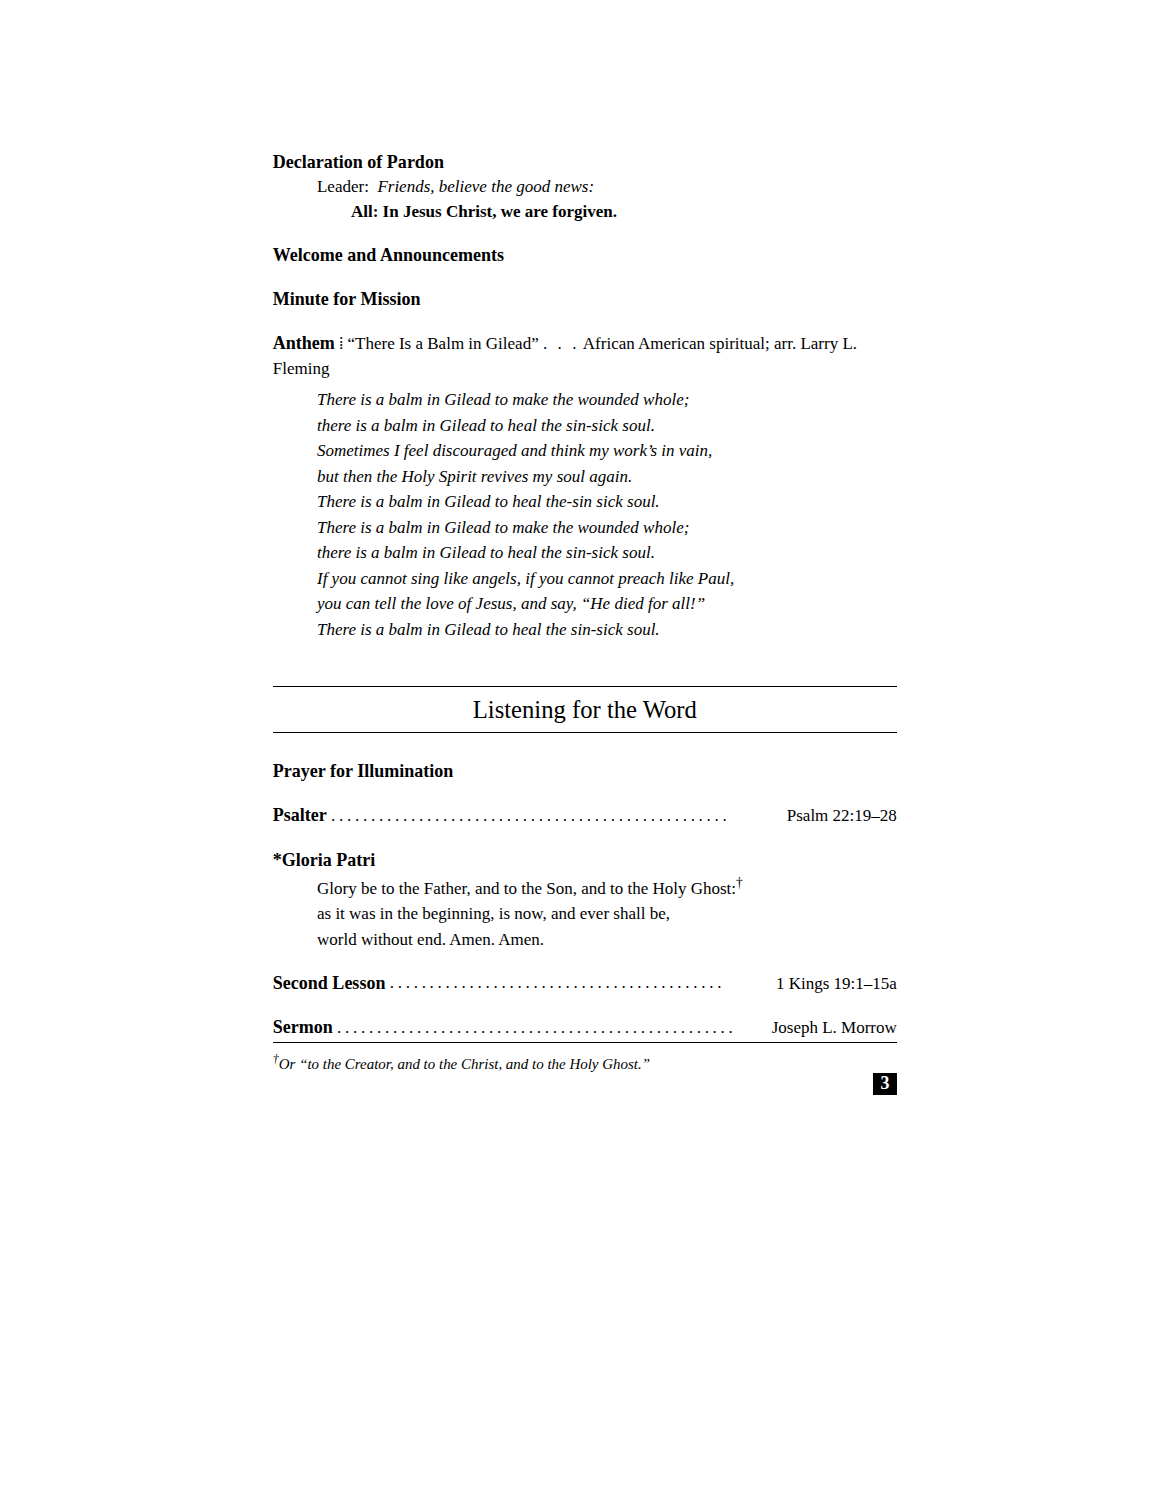Declaration of Pardon
Leader: Friends, believe the good news:
All: In Jesus Christ, we are forgiven.
Welcome and Announcements
Minute for Mission
Anthem ⁞ “There Is a Balm in Gilead” . . . African American spiritual; arr. Larry L. Fleming
There is a balm in Gilead to make the wounded whole;
there is a balm in Gilead to heal the sin-sick soul.
Sometimes I feel discouraged and think my work’s in vain,
but then the Holy Spirit revives my soul again.
There is a balm in Gilead to heal the-sin sick soul.
There is a balm in Gilead to make the wounded whole;
there is a balm in Gilead to heal the sin-sick soul.
If you cannot sing like angels, if you cannot preach like Paul,
you can tell the love of Jesus, and say, “He died for all!”
There is a balm in Gilead to heal the sin-sick soul.
Listening for the Word
Prayer for Illumination
Psalter .................................................. Psalm 22:19–28
*Gloria Patri
Glory be to the Father, and to the Son, and to the Holy Ghost:†
as it was in the beginning, is now, and ever shall be,
world without end. Amen. Amen.
Second Lesson .......................................... 1 Kings 19:1–15a
Sermon .................................................. Joseph L. Morrow
†Or “to the Creator, and to the Christ, and to the Holy Ghost.”
3